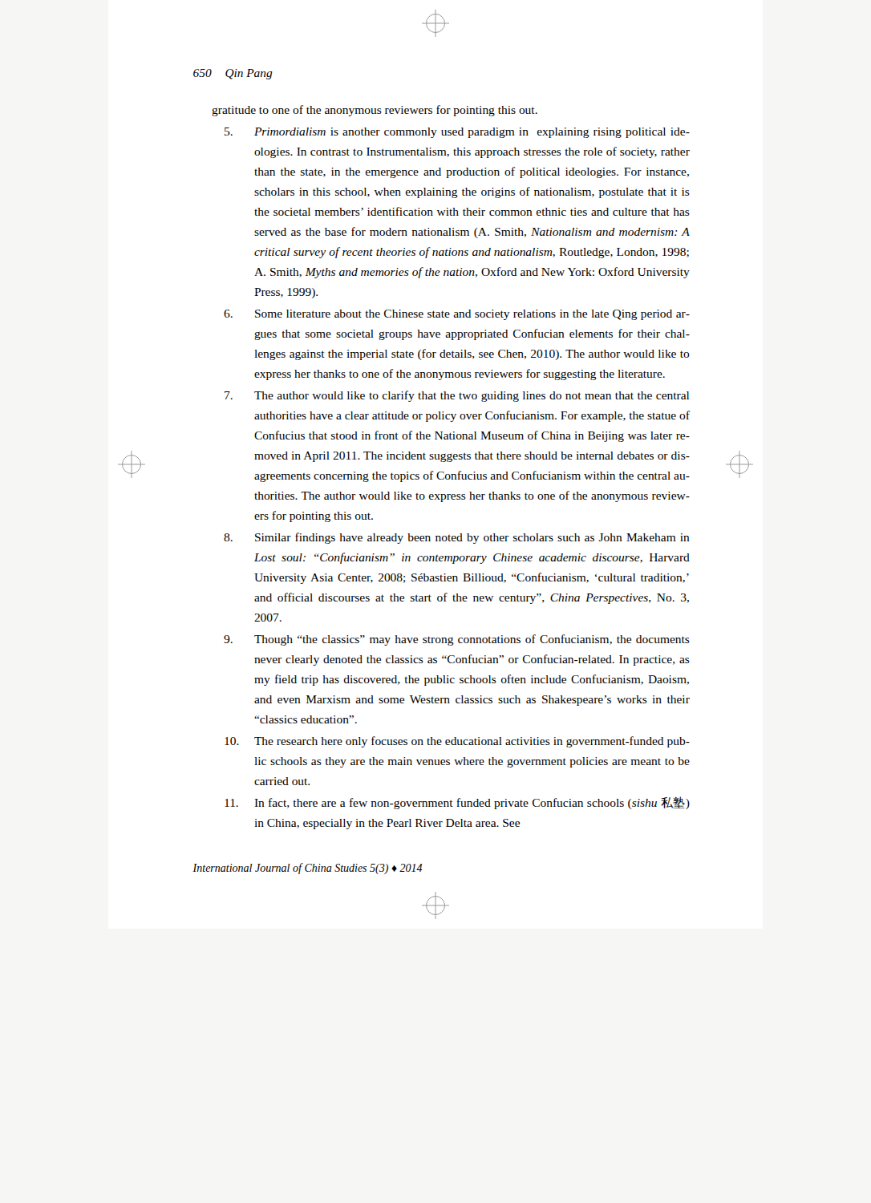650 Qin Pang
gratitude to one of the anonymous reviewers for pointing this out.
5. Primordialism is another commonly used paradigm in explaining rising political ideologies. In contrast to Instrumentalism, this approach stresses the role of society, rather than the state, in the emergence and production of political ideologies. For instance, scholars in this school, when explaining the origins of nationalism, postulate that it is the societal members’ identification with their common ethnic ties and culture that has served as the base for modern nationalism (A. Smith, Nationalism and modernism: A critical survey of recent theories of nations and nationalism, Routledge, London, 1998; A. Smith, Myths and memories of the nation, Oxford and New York: Oxford University Press, 1999).
6. Some literature about the Chinese state and society relations in the late Qing period argues that some societal groups have appropriated Confucian elements for their challenges against the imperial state (for details, see Chen, 2010). The author would like to express her thanks to one of the anonymous reviewers for suggesting the literature.
7. The author would like to clarify that the two guiding lines do not mean that the central authorities have a clear attitude or policy over Confucianism. For example, the statue of Confucius that stood in front of the National Museum of China in Beijing was later removed in April 2011. The incident suggests that there should be internal debates or disagreements concerning the topics of Confucius and Confucianism within the central authorities. The author would like to express her thanks to one of the anonymous reviewers for pointing this out.
8. Similar findings have already been noted by other scholars such as John Makeham in Lost soul: “Confucianism” in contemporary Chinese academic discourse, Harvard University Asia Center, 2008; Sébastien Billioud, “Confucianism, ‘cultural tradition,’ and official discourses at the start of the new century”, China Perspectives, No. 3, 2007.
9. Though “the classics” may have strong connotations of Confucianism, the documents never clearly denoted the classics as “Confucian” or Confucian-related. In practice, as my field trip has discovered, the public schools often include Confucianism, Daoism, and even Marxism and some Western classics such as Shakespeare’s works in their “classics education”.
10. The research here only focuses on the educational activities in government-funded public schools as they are the main venues where the government policies are meant to be carried out.
11. In fact, there are a few non-government funded private Confucian schools (sishu 私塾) in China, especially in the Pearl River Delta area. See
International Journal of China Studies 5(3) ♦ 2014